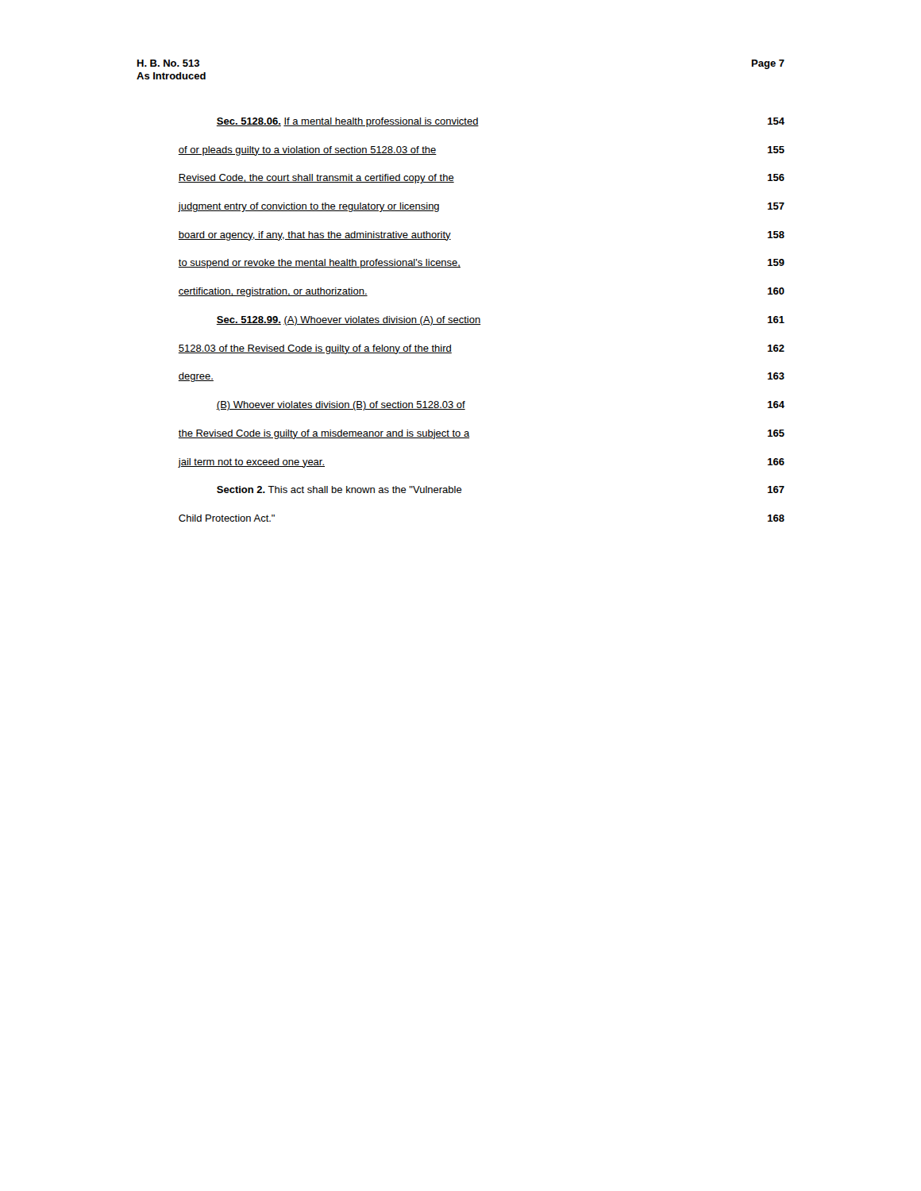H. B. No. 513 As Introduced
Page 7
Sec. 5128.06. If a mental health professional is convicted
154
of or pleads guilty to a violation of section 5128.03 of the
155
Revised Code, the court shall transmit a certified copy of the
156
judgment entry of conviction to the regulatory or licensing
157
board or agency, if any, that has the administrative authority
158
to suspend or revoke the mental health professional's license,
159
certification, registration, or authorization.
160
Sec. 5128.99. (A) Whoever violates division (A) of section
161
5128.03 of the Revised Code is guilty of a felony of the third
162
degree.
163
(B) Whoever violates division (B) of section 5128.03 of
164
the Revised Code is guilty of a misdemeanor and is subject to a
165
jail term not to exceed one year.
166
Section 2. This act shall be known as the "Vulnerable
167
Child Protection Act."
168